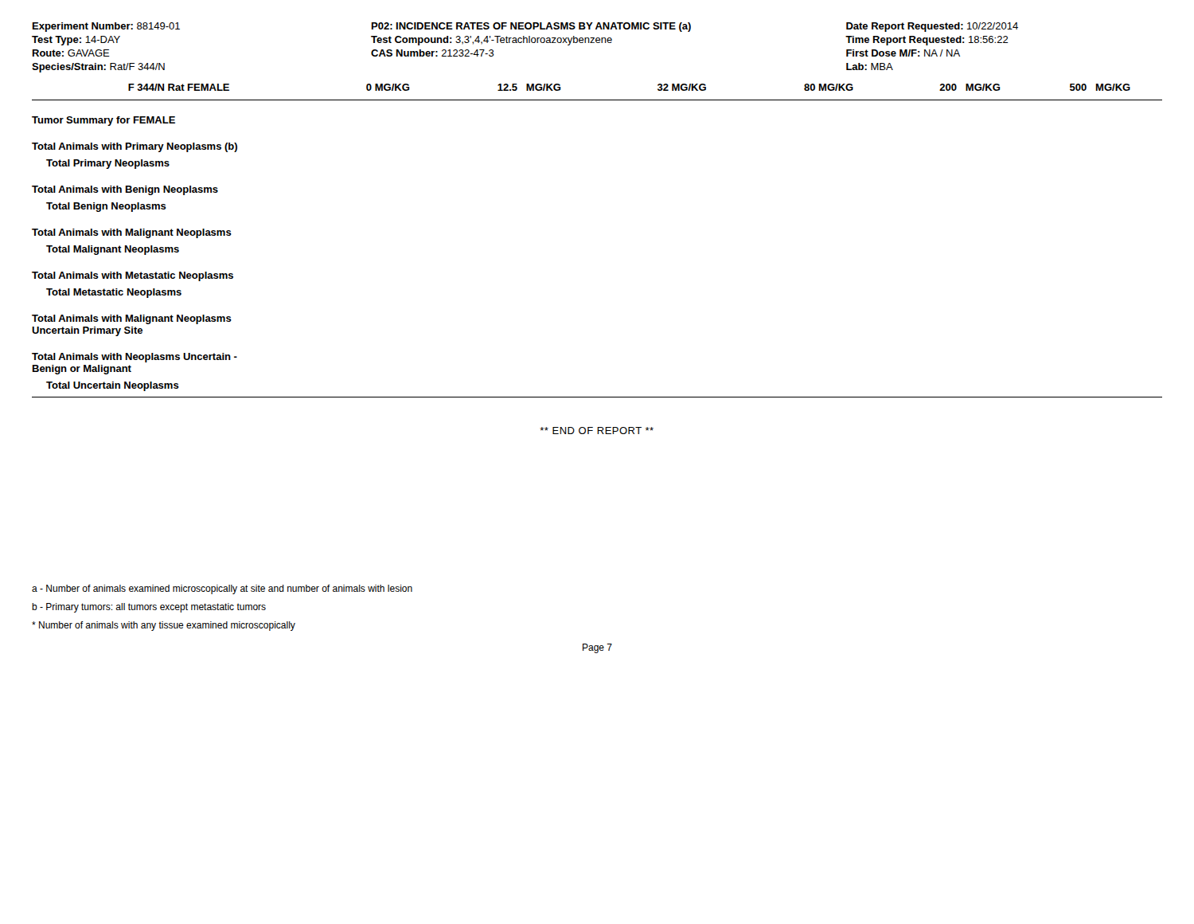| Experiment Number: 88149-01 | P02: INCIDENCE RATES OF NEOPLASMS BY ANATOMIC SITE (a) | Date Report Requested: 10/22/2014 |
| Test Type: 14-DAY | Test Compound: 3,3',4,4'-Tetrachloroazoxybenzene | Time Report Requested: 18:56:22 |
| Route: GAVAGE | CAS Number: 21232-47-3 | First Dose M/F: NA / NA |
| Species/Strain: Rat/F 344/N | | Lab: MBA |
| F 344/N Rat FEMALE | 0 MG/KG | 12.5 MG/KG | 32 MG/KG | 80 MG/KG | 200 MG/KG | 500 MG/KG |
| Tumor Summary for FEMALE |
| Total Animals with Primary Neoplasms (b) |
| Total Primary Neoplasms |
| Total Animals with Benign Neoplasms |
| Total Benign Neoplasms |
| Total Animals with Malignant Neoplasms |
| Total Malignant Neoplasms |
| Total Animals with Metastatic Neoplasms |
| Total Metastatic Neoplasms |
| Total Animals with Malignant Neoplasms Uncertain Primary Site |
| Total Animals with Neoplasms Uncertain - Benign or Malignant |
| Total Uncertain Neoplasms |
** END OF REPORT **
a - Number of animals examined microscopically at site and number of animals with lesion
b - Primary tumors: all tumors except metastatic tumors
* Number of animals with any tissue examined microscopically
Page 7